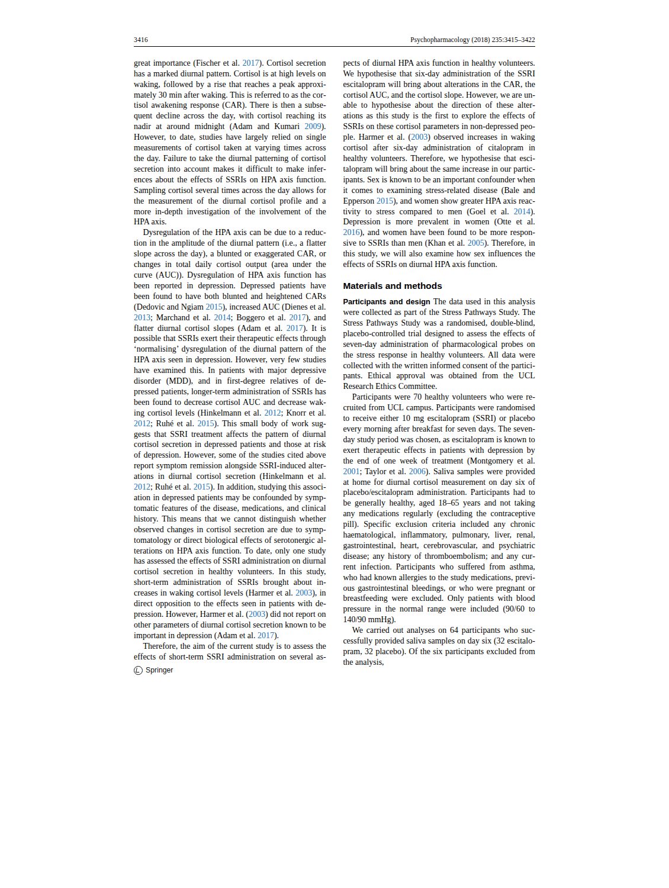3416 Psychopharmacology (2018) 235:3415–3422
great importance (Fischer et al. 2017). Cortisol secretion has a marked diurnal pattern. Cortisol is at high levels on waking, followed by a rise that reaches a peak approximately 30 min after waking. This is referred to as the cortisol awakening response (CAR). There is then a subsequent decline across the day, with cortisol reaching its nadir at around midnight (Adam and Kumari 2009). However, to date, studies have largely relied on single measurements of cortisol taken at varying times across the day. Failure to take the diurnal patterning of cortisol secretion into account makes it difficult to make inferences about the effects of SSRIs on HPA axis function. Sampling cortisol several times across the day allows for the measurement of the diurnal cortisol profile and a more in-depth investigation of the involvement of the HPA axis.
Dysregulation of the HPA axis can be due to a reduction in the amplitude of the diurnal pattern (i.e., a flatter slope across the day), a blunted or exaggerated CAR, or changes in total daily cortisol output (area under the curve (AUC)). Dysregulation of HPA axis function has been reported in depression. Depressed patients have been found to have both blunted and heightened CARs (Dedovic and Ngiam 2015), increased AUC (Dienes et al. 2013; Marchand et al. 2014; Boggero et al. 2017), and flatter diurnal cortisol slopes (Adam et al. 2017). It is possible that SSRIs exert their therapeutic effects through ‘normalising’ dysregulation of the diurnal pattern of the HPA axis seen in depression. However, very few studies have examined this. In patients with major depressive disorder (MDD), and in first-degree relatives of depressed patients, longer-term administration of SSRIs has been found to decrease cortisol AUC and decrease waking cortisol levels (Hinkelmann et al. 2012; Knorr et al. 2012; Ruhé et al. 2015). This small body of work suggests that SSRI treatment affects the pattern of diurnal cortisol secretion in depressed patients and those at risk of depression. However, some of the studies cited above report symptom remission alongside SSRI-induced alterations in diurnal cortisol secretion (Hinkelmann et al. 2012; Ruhé et al. 2015). In addition, studying this association in depressed patients may be confounded by symptomatic features of the disease, medications, and clinical history. This means that we cannot distinguish whether observed changes in cortisol secretion are due to symptomatology or direct biological effects of serotonergic alterations on HPA axis function. To date, only one study has assessed the effects of SSRI administration on diurnal cortisol secretion in healthy volunteers. In this study, short-term administration of SSRIs brought about increases in waking cortisol levels (Harmer et al. 2003), in direct opposition to the effects seen in patients with depression. However, Harmer et al. (2003) did not report on other parameters of diurnal cortisol secretion known to be important in depression (Adam et al. 2017).
Therefore, the aim of the current study is to assess the effects of short-term SSRI administration on several aspects of diurnal HPA axis function in healthy volunteers. We hypothesise that six-day administration of the SSRI escitalopram will bring about alterations in the CAR, the cortisol AUC, and the cortisol slope. However, we are unable to hypothesise about the direction of these alterations as this study is the first to explore the effects of SSRIs on these cortisol parameters in non-depressed people. Harmer et al. (2003) observed increases in waking cortisol after six-day administration of citalopram in healthy volunteers. Therefore, we hypothesise that escitalopram will bring about the same increase in our participants. Sex is known to be an important confounder when it comes to examining stress-related disease (Bale and Epperson 2015), and women show greater HPA axis reactivity to stress compared to men (Goel et al. 2014). Depression is more prevalent in women (Otte et al. 2016), and women have been found to be more responsive to SSRIs than men (Khan et al. 2005). Therefore, in this study, we will also examine how sex influences the effects of SSRIs on diurnal HPA axis function.
Materials and methods
Participants and design The data used in this analysis were collected as part of the Stress Pathways Study. The Stress Pathways Study was a randomised, double-blind, placebo-controlled trial designed to assess the effects of seven-day administration of pharmacological probes on the stress response in healthy volunteers. All data were collected with the written informed consent of the participants. Ethical approval was obtained from the UCL Research Ethics Committee.
Participants were 70 healthy volunteers who were recruited from UCL campus. Participants were randomised to receive either 10 mg escitalopram (SSRI) or placebo every morning after breakfast for seven days. The seven-day study period was chosen, as escitalopram is known to exert therapeutic effects in patients with depression by the end of one week of treatment (Montgomery et al. 2001; Taylor et al. 2006). Saliva samples were provided at home for diurnal cortisol measurement on day six of placebo/escitalopram administration. Participants had to be generally healthy, aged 18–65 years and not taking any medications regularly (excluding the contraceptive pill). Specific exclusion criteria included any chronic haematological, inflammatory, pulmonary, liver, renal, gastrointestinal, heart, cerebrovascular, and psychiatric disease; any history of thromboembolism; and any current infection. Participants who suffered from asthma, who had known allergies to the study medications, previous gastrointestinal bleedings, or who were pregnant or breastfeeding were excluded. Only patients with blood pressure in the normal range were included (90/60 to 140/90 mmHg).
We carried out analyses on 64 participants who successfully provided saliva samples on day six (32 escitalopram, 32 placebo). Of the six participants excluded from the analysis,
Springer